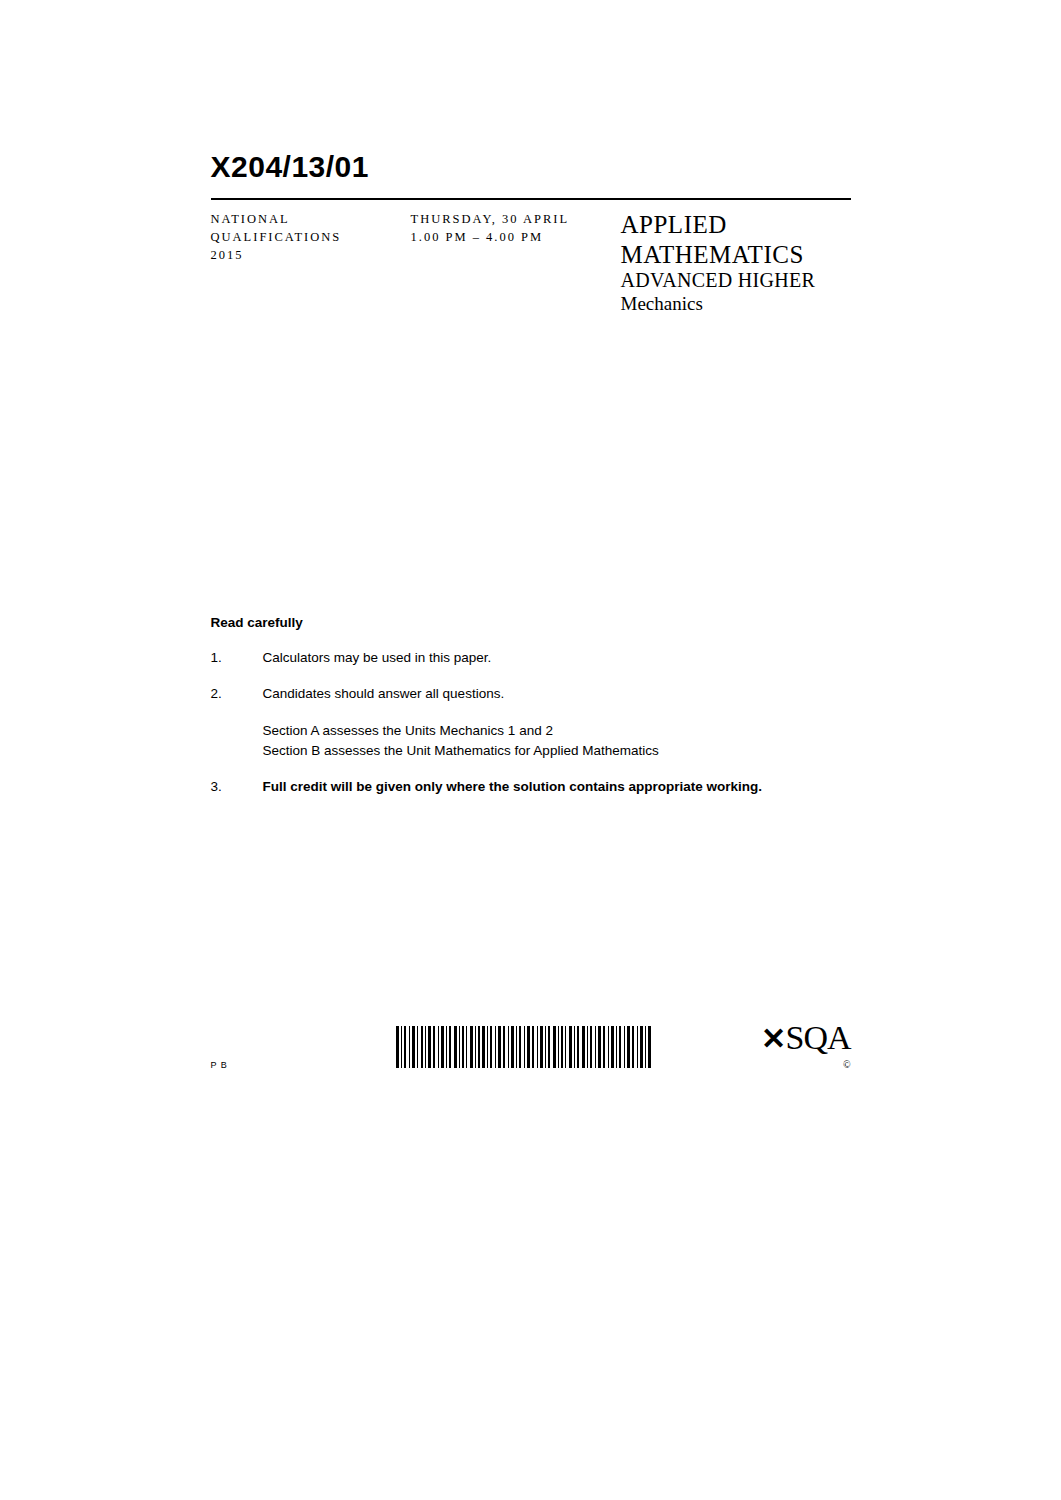X204/13/01
| NATIONAL QUALIFICATIONS 2015 | THURSDAY, 30 APRIL 1.00 PM – 4.00 PM | APPLIED MATHEMATICS ADVANCED HIGHER Mechanics |
Read carefully
| 1. | Calculators may be used in this paper. |
| 2. | Candidates should answer all questions. |
| | Section A assesses the Units Mechanics 1 and 2 Section B assesses the Unit Mathematics for Applied Mathematics |
| 3. | Full credit will be given only where the solution contains appropriate working. |
| P B | | ✕ SQA © |